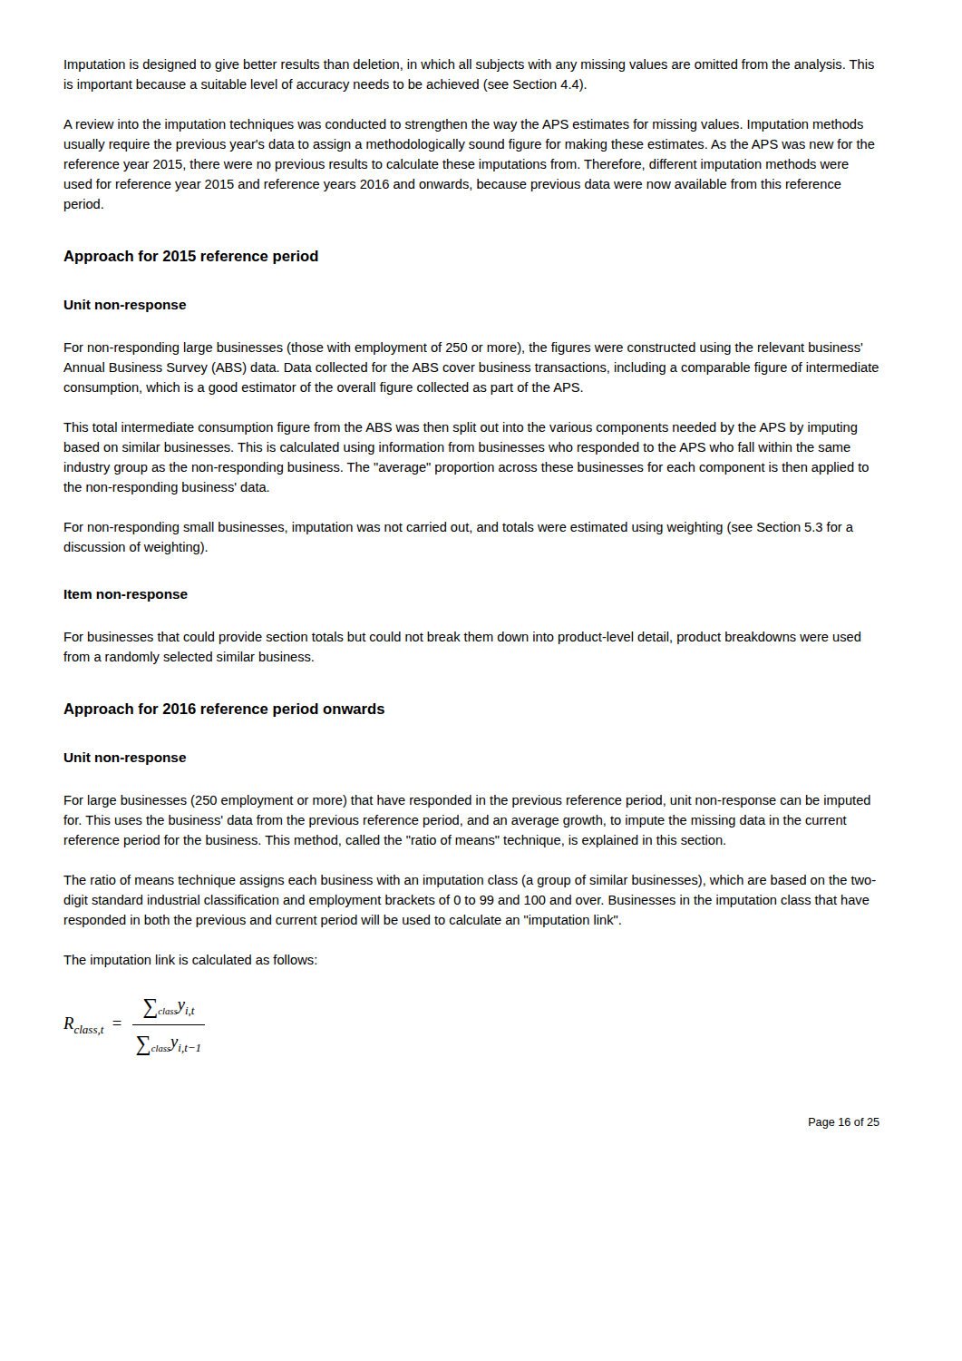Imputation is designed to give better results than deletion, in which all subjects with any missing values are omitted from the analysis. This is important because a suitable level of accuracy needs to be achieved (see Section 4.4).
A review into the imputation techniques was conducted to strengthen the way the APS estimates for missing values. Imputation methods usually require the previous year's data to assign a methodologically sound figure for making these estimates. As the APS was new for the reference year 2015, there were no previous results to calculate these imputations from. Therefore, different imputation methods were used for reference year 2015 and reference years 2016 and onwards, because previous data were now available from this reference period.
Approach for 2015 reference period
Unit non-response
For non-responding large businesses (those with employment of 250 or more), the figures were constructed using the relevant business' Annual Business Survey (ABS) data. Data collected for the ABS cover business transactions, including a comparable figure of intermediate consumption, which is a good estimator of the overall figure collected as part of the APS.
This total intermediate consumption figure from the ABS was then split out into the various components needed by the APS by imputing based on similar businesses. This is calculated using information from businesses who responded to the APS who fall within the same industry group as the non-responding business. The "average" proportion across these businesses for each component is then applied to the non-responding business' data.
For non-responding small businesses, imputation was not carried out, and totals were estimated using weighting (see Section 5.3 for a discussion of weighting).
Item non-response
For businesses that could provide section totals but could not break them down into product-level detail, product breakdowns were used from a randomly selected similar business.
Approach for 2016 reference period onwards
Unit non-response
For large businesses (250 employment or more) that have responded in the previous reference period, unit non-response can be imputed for. This uses the business' data from the previous reference period, and an average growth, to impute the missing data in the current reference period for the business. This method, called the "ratio of means" technique, is explained in this section.
The ratio of means technique assigns each business with an imputation class (a group of similar businesses), which are based on the two-digit standard industrial classification and employment brackets of 0 to 99 and 100 and over. Businesses in the imputation class that have responded in both the previous and current period will be used to calculate an "imputation link".
The imputation link is calculated as follows:
Rclass,t = ∑class yi,t ∑class yi,t−1
Page 16 of 25